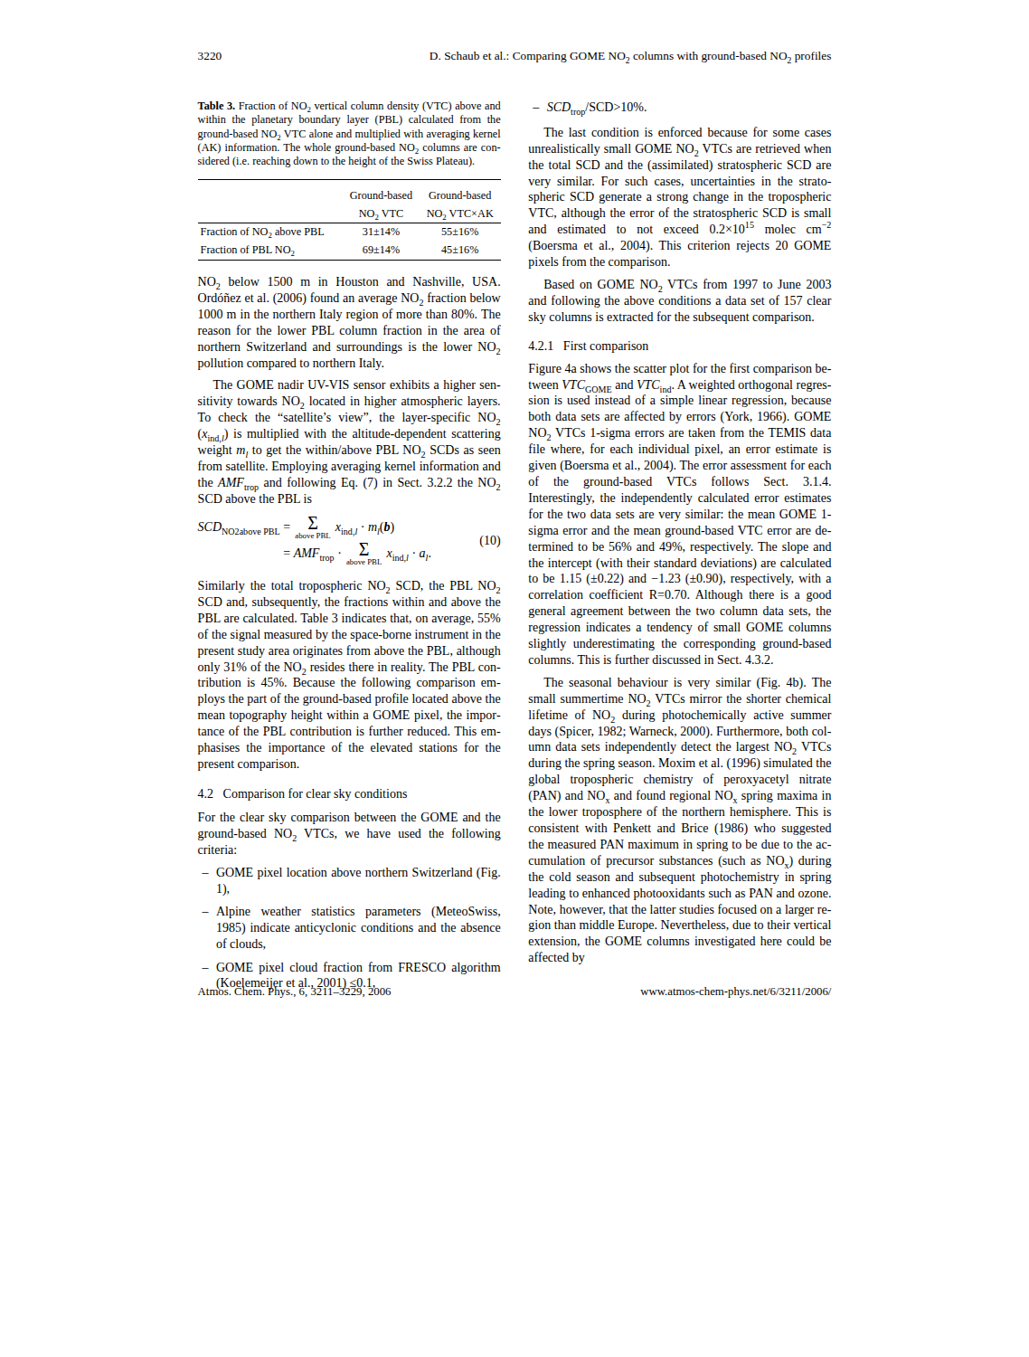3220
D. Schaub et al.: Comparing GOME NO2 columns with ground-based NO2 profiles
Table 3. Fraction of NO2 vertical column density (VTC) above and within the planetary boundary layer (PBL) calculated from the ground-based NO2 VTC alone and multiplied with averaging kernel (AK) information. The whole ground-based NO2 columns are considered (i.e. reaching down to the height of the Swiss Plateau).
| | Ground-based | Ground-based |
| | NO 2 VTC | NO 2 VTC×AK |
| Fraction of NO 2 above PBL | 31±14% | 55±16% |
| Fraction of PBL NO 2 | 69±14% | 45±16% |
NO2 below 1500 m in Houston and Nashville, USA. Ordóñez et al. (2006) found an average NO2 fraction below 1000 m in the northern Italy region of more than 80%. The reason for the lower PBL column fraction in the area of northern Switzerland and surroundings is the lower NO2 pollution compared to northern Italy.
The GOME nadir UV-VIS sensor exhibits a higher sensitivity towards NO2 located in higher atmospheric layers. To check the “satellite’s view”, the layer-specific NO2 (xind,l) is multiplied with the altitude-dependent scattering weight ml to get the within/above PBL NO2 SCDs as seen from satellite. Employing averaging kernel information and the AMFtrop and following Eq. (7) in Sect. 3.2.2 the NO2 SCD above the PBL is
SCDNO2above PBL = Σabove PBL xind,l · ml(b)
SCDNO2above PBL = AMFtrop · Σabove PBL xind,l · al.
(10)
Similarly the total tropospheric NO2 SCD, the PBL NO2 SCD and, subsequently, the fractions within and above the PBL are calculated. Table 3 indicates that, on average, 55% of the signal measured by the space-borne instrument in the present study area originates from above the PBL, although only 31% of the NO2 resides there in reality. The PBL contribution is 45%. Because the following comparison employs the part of the ground-based profile located above the mean topography height within a GOME pixel, the importance of the PBL contribution is further reduced. This emphasises the importance of the elevated stations for the present comparison.
4.2 Comparison for clear sky conditions
For the clear sky comparison between the GOME and the ground-based NO2 VTCs, we have used the following criteria:
GOME pixel location above northern Switzerland (Fig. 1),
Alpine weather statistics parameters (MeteoSwiss, 1985) indicate anticyclonic conditions and the absence of clouds,
GOME pixel cloud fraction from FRESCO algorithm (Koelemeijer et al., 2001) ≤0.1,
SCDtrop/SCD>10%.
The last condition is enforced because for some cases unrealistically small GOME NO2 VTCs are retrieved when the total SCD and the (assimilated) stratospheric SCD are very similar. For such cases, uncertainties in the stratospheric SCD generate a strong change in the tropospheric VTC, although the error of the stratospheric SCD is small and estimated to not exceed 0.2×1015 molec cm−2 (Boersma et al., 2004). This criterion rejects 20 GOME pixels from the comparison.
Based on GOME NO2 VTCs from 1997 to June 2003 and following the above conditions a data set of 157 clear sky columns is extracted for the subsequent comparison.
4.2.1 First comparison
Figure 4a shows the scatter plot for the first comparison between VTCGOME and VTCind. A weighted orthogonal regression is used instead of a simple linear regression, because both data sets are affected by errors (York, 1966). GOME NO2 VTCs 1-sigma errors are taken from the TEMIS data file where, for each individual pixel, an error estimate is given (Boersma et al., 2004). The error assessment for each of the ground-based VTCs follows Sect. 3.1.4. Interestingly, the independently calculated error estimates for the two data sets are very similar: the mean GOME 1-sigma error and the mean ground-based VTC error are determined to be 56% and 49%, respectively. The slope and the intercept (with their standard deviations) are calculated to be 1.15 (±0.22) and −1.23 (±0.90), respectively, with a correlation coefficient R=0.70. Although there is a good general agreement between the two column data sets, the regression indicates a tendency of small GOME columns slightly underestimating the corresponding ground-based columns. This is further discussed in Sect. 4.3.2.
The seasonal behaviour is very similar (Fig. 4b). The small summertime NO2 VTCs mirror the shorter chemical lifetime of NO2 during photochemically active summer days (Spicer, 1982; Warneck, 2000). Furthermore, both column data sets independently detect the largest NO2 VTCs during the spring season. Moxim et al. (1996) simulated the global tropospheric chemistry of peroxyacetyl nitrate (PAN) and NOx and found regional NOx spring maxima in the lower troposphere of the northern hemisphere. This is consistent with Penkett and Brice (1986) who suggested the measured PAN maximum in spring to be due to the accumulation of precursor substances (such as NOx) during the cold season and subsequent photochemistry in spring leading to enhanced photooxidants such as PAN and ozone. Note, however, that the latter studies focused on a larger region than middle Europe. Nevertheless, due to their vertical extension, the GOME columns investigated here could be affected by
Atmos. Chem. Phys., 6, 3211–3229, 2006
www.atmos-chem-phys.net/6/3211/2006/